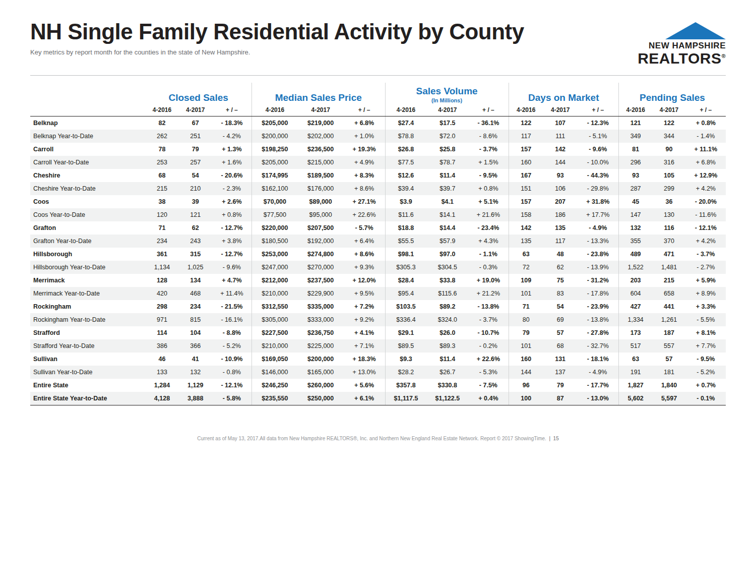NH Single Family Residential Activity by County
Key metrics by report month for the counties in the state of New Hampshire.
NEW HAMPSHIRE
REALTORS®
| | Closed Sales | Median Sales Price | Sales Volume (In Millions) | Days on Market | Pending Sales |
| --- | --- | --- | --- | --- | --- |
| | 4-2016 | 4-2017 | + / – | 4-2016 | 4-2017 | + / – | 4-2016 | 4-2017 | + / – | 4-2016 | 4-2017 | + / – | 4-2016 | 4-2017 | + / – |
| Belknap | 82 | 67 | - 18.3% | $205,000 | $219,000 | + 6.8% | $27.4 | $17.5 | - 36.1% | 122 | 107 | - 12.3% | 121 | 122 | + 0.8% |
| Belknap Year-to-Date | 262 | 251 | - 4.2% | $200,000 | $202,000 | + 1.0% | $78.8 | $72.0 | - 8.6% | 117 | 111 | - 5.1% | 349 | 344 | - 1.4% |
| Carroll | 78 | 79 | + 1.3% | $198,250 | $236,500 | + 19.3% | $26.8 | $25.8 | - 3.7% | 157 | 142 | - 9.6% | 81 | 90 | + 11.1% |
| Carroll Year-to-Date | 253 | 257 | + 1.6% | $205,000 | $215,000 | + 4.9% | $77.5 | $78.7 | + 1.5% | 160 | 144 | - 10.0% | 296 | 316 | + 6.8% |
| Cheshire | 68 | 54 | - 20.6% | $174,995 | $189,500 | + 8.3% | $12.6 | $11.4 | - 9.5% | 167 | 93 | - 44.3% | 93 | 105 | + 12.9% |
| Cheshire Year-to-Date | 215 | 210 | - 2.3% | $162,100 | $176,000 | + 8.6% | $39.4 | $39.7 | + 0.8% | 151 | 106 | - 29.8% | 287 | 299 | + 4.2% |
| Coos | 38 | 39 | + 2.6% | $70,000 | $89,000 | + 27.1% | $3.9 | $4.1 | + 5.1% | 157 | 207 | + 31.8% | 45 | 36 | - 20.0% |
| Coos Year-to-Date | 120 | 121 | + 0.8% | $77,500 | $95,000 | + 22.6% | $11.6 | $14.1 | + 21.6% | 158 | 186 | + 17.7% | 147 | 130 | - 11.6% |
| Grafton | 71 | 62 | - 12.7% | $220,000 | $207,500 | - 5.7% | $18.8 | $14.4 | - 23.4% | 142 | 135 | - 4.9% | 132 | 116 | - 12.1% |
| Grafton Year-to-Date | 234 | 243 | + 3.8% | $180,500 | $192,000 | + 6.4% | $55.5 | $57.9 | + 4.3% | 135 | 117 | - 13.3% | 355 | 370 | + 4.2% |
| Hillsborough | 361 | 315 | - 12.7% | $253,000 | $274,800 | + 8.6% | $98.1 | $97.0 | - 1.1% | 63 | 48 | - 23.8% | 489 | 471 | - 3.7% |
| Hillsborough Year-to-Date | 1,134 | 1,025 | - 9.6% | $247,000 | $270,000 | + 9.3% | $305.3 | $304.5 | - 0.3% | 72 | 62 | - 13.9% | 1,522 | 1,481 | - 2.7% |
| Merrimack | 128 | 134 | + 4.7% | $212,000 | $237,500 | + 12.0% | $28.4 | $33.8 | + 19.0% | 109 | 75 | - 31.2% | 203 | 215 | + 5.9% |
| Merrimack Year-to-Date | 420 | 468 | + 11.4% | $210,000 | $229,900 | + 9.5% | $95.4 | $115.6 | + 21.2% | 101 | 83 | - 17.8% | 604 | 658 | + 8.9% |
| Rockingham | 298 | 234 | - 21.5% | $312,550 | $335,000 | + 7.2% | $103.5 | $89.2 | - 13.8% | 71 | 54 | - 23.9% | 427 | 441 | + 3.3% |
| Rockingham Year-to-Date | 971 | 815 | - 16.1% | $305,000 | $333,000 | + 9.2% | $336.4 | $324.0 | - 3.7% | 80 | 69 | - 13.8% | 1,334 | 1,261 | - 5.5% |
| Strafford | 114 | 104 | - 8.8% | $227,500 | $236,750 | + 4.1% | $29.1 | $26.0 | - 10.7% | 79 | 57 | - 27.8% | 173 | 187 | + 8.1% |
| Strafford Year-to-Date | 386 | 366 | - 5.2% | $210,000 | $225,000 | + 7.1% | $89.5 | $89.3 | - 0.2% | 101 | 68 | - 32.7% | 517 | 557 | + 7.7% |
| Sullivan | 46 | 41 | - 10.9% | $169,050 | $200,000 | + 18.3% | $9.3 | $11.4 | + 22.6% | 160 | 131 | - 18.1% | 63 | 57 | - 9.5% |
| Sullivan Year-to-Date | 133 | 132 | - 0.8% | $146,000 | $165,000 | + 13.0% | $28.2 | $26.7 | - 5.3% | 144 | 137 | - 4.9% | 191 | 181 | - 5.2% |
| Entire State | 1,284 | 1,129 | - 12.1% | $246,250 | $260,000 | + 5.6% | $357.8 | $330.8 | - 7.5% | 96 | 79 | - 17.7% | 1,827 | 1,840 | + 0.7% |
| Entire State Year-to-Date | 4,128 | 3,888 | - 5.8% | $235,550 | $250,000 | + 6.1% | $1,117.5 | $1,122.5 | + 0.4% | 100 | 87 | - 13.0% | 5,602 | 5,597 | - 0.1% |
Current as of May 13, 2017.All data from New Hampshire REALTORS®, Inc. and Northern New England Real Estate Network. Report © 2017 ShowingTime. | 15